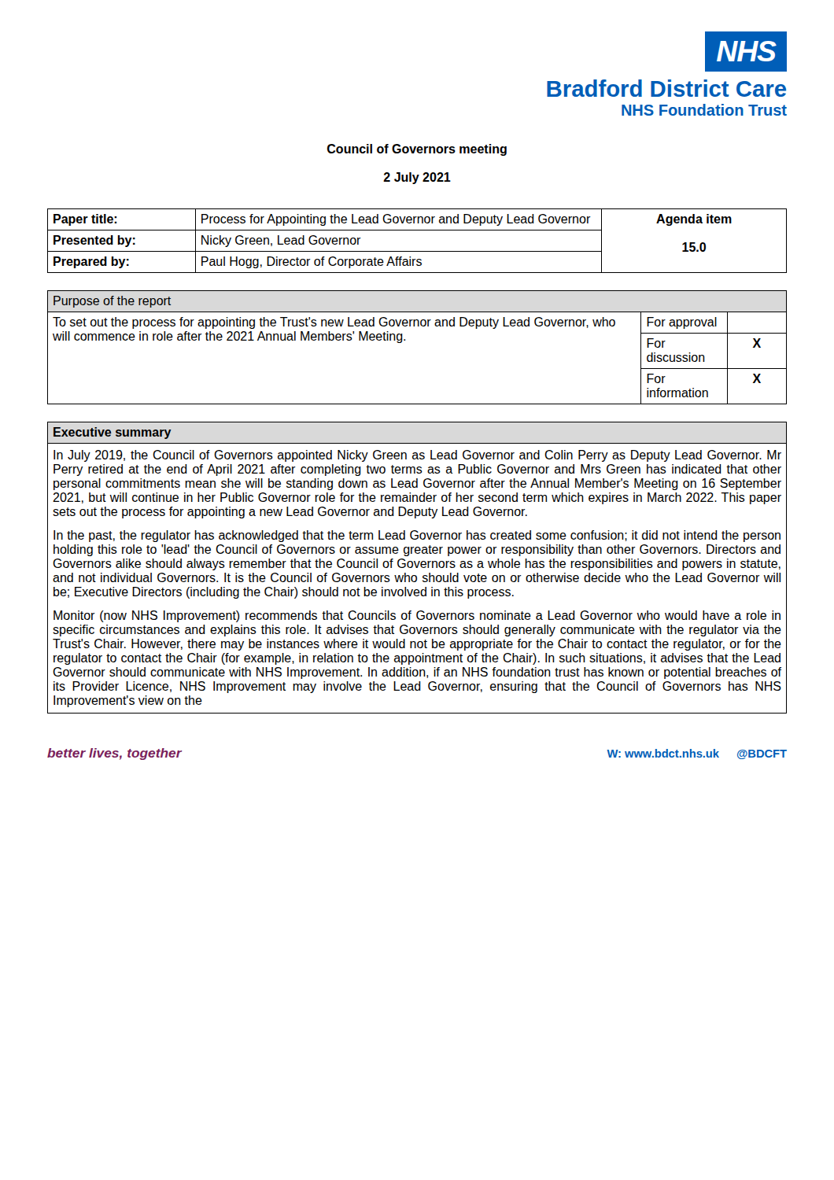NHS
Bradford District Care
NHS Foundation Trust
Council of Governors meeting
2 July 2021
| Paper title: | Process for Appointing the Lead Governor and Deputy Lead Governor | Agenda item 15.0 |
| Presented by: | Nicky Green, Lead Governor |
| Prepared by: | Paul Hogg, Director of Corporate Affairs |
| Purpose of the report |
| --- |
| To set out the process for appointing the Trust's new Lead Governor and Deputy Lead Governor, who will commence in role after the 2021 Annual Members' Meeting. | For approval | |
| For discussion | X |
| For information | X |
| Executive summary |
| --- |
| In July 2019, the Council of Governors appointed Nicky Green as Lead Governor and Colin Perry as Deputy Lead Governor. Mr Perry retired at the end of April 2021 after completing two terms as a Public Governor and Mrs Green has indicated that other personal commitments mean she will be standing down as Lead Governor after the Annual Member's Meeting on 16 September 2021, but will continue in her Public Governor role for the remainder of her second term which expires in March 2022. This paper sets out the process for appointing a new Lead Governor and Deputy Lead Governor. In the past, the regulator has acknowledged that the term Lead Governor has created some confusion; it did not intend the person holding this role to 'lead' the Council of Governors or assume greater power or responsibility than other Governors. Directors and Governors alike should always remember that the Council of Governors as a whole has the responsibilities and powers in statute, and not individual Governors. It is the Council of Governors who should vote on or otherwise decide who the Lead Governor will be; Executive Directors (including the Chair) should not be involved in this process. Monitor (now NHS Improvement) recommends that Councils of Governors nominate a Lead Governor who would have a role in specific circumstances and explains this role. It advises that Governors should generally communicate with the regulator via the Trust's Chair. However, there may be instances where it would not be appropriate for the Chair to contact the regulator, or for the regulator to contact the Chair (for example, in relation to the appointment of the Chair). In such situations, it advises that the Lead Governor should communicate with NHS Improvement. In addition, if an NHS foundation trust has known or potential breaches of its Provider Licence, NHS Improvement may involve the Lead Governor, ensuring that the Council of Governors has NHS Improvement's view on the |
better lives, together
W: www.bdct.nhs.uk @BDCFT